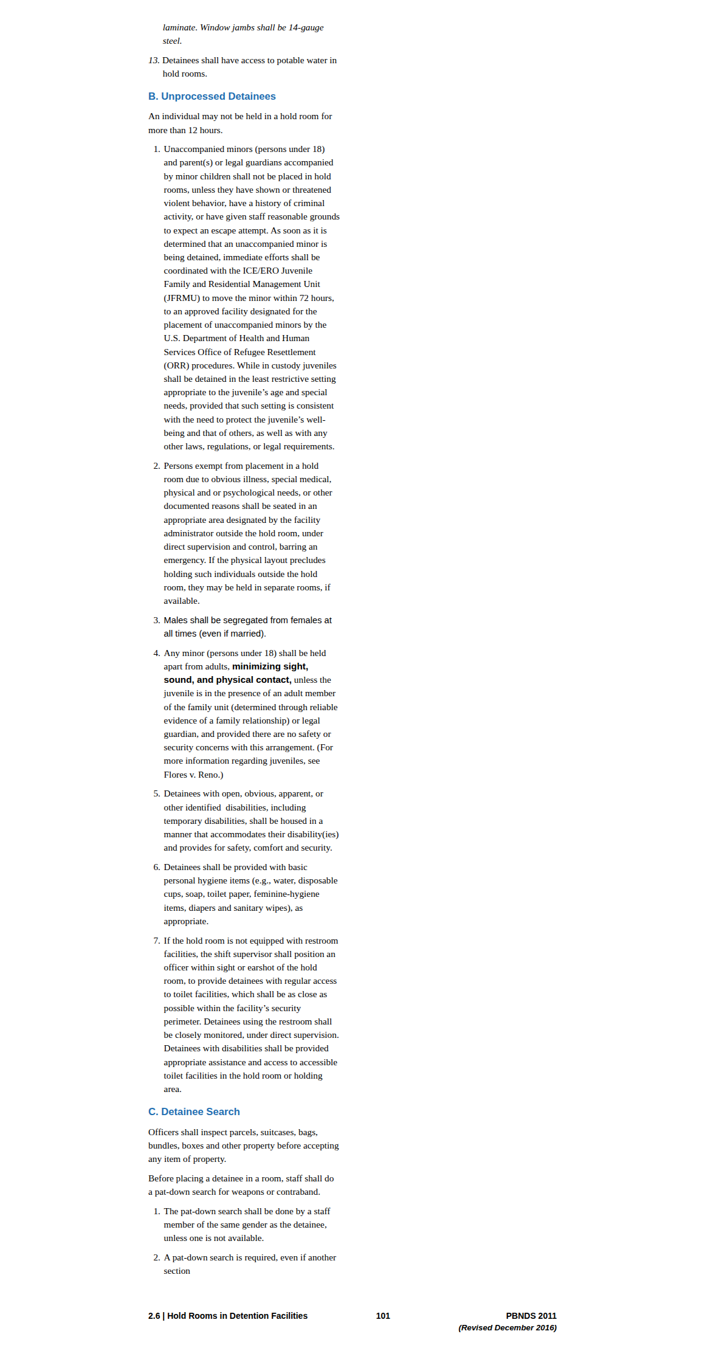laminate. Window jambs shall be 14-gauge steel.
13. Detainees shall have access to potable water in hold rooms.
B. Unprocessed Detainees
An individual may not be held in a hold room for more than 12 hours.
Unaccompanied minors (persons under 18) and parent(s) or legal guardians accompanied by minor children shall not be placed in hold rooms, unless they have shown or threatened violent behavior, have a history of criminal activity, or have given staff reasonable grounds to expect an escape attempt. As soon as it is determined that an unaccompanied minor is being detained, immediate efforts shall be coordinated with the ICE/ERO Juvenile Family and Residential Management Unit (JFRMU) to move the minor within 72 hours, to an approved facility designated for the placement of unaccompanied minors by the U.S. Department of Health and Human Services Office of Refugee Resettlement (ORR) procedures. While in custody juveniles shall be detained in the least restrictive setting appropriate to the juvenile’s age and special needs, provided that such setting is consistent with the need to protect the juvenile’s well-being and that of others, as well as with any other laws, regulations, or legal requirements.
Persons exempt from placement in a hold room due to obvious illness, special medical, physical and or psychological needs, or other documented reasons shall be seated in an appropriate area designated by the facility administrator outside the hold room, under direct supervision and control, barring an emergency. If the physical layout precludes holding such individuals outside the hold room, they may be held in separate rooms, if available.
Males shall be segregated from females at all times (even if married).
Any minor (persons under 18) shall be held apart from adults, minimizing sight, sound, and physical contact, unless the juvenile is in the presence of an adult member of the family unit (determined through reliable evidence of a family relationship) or legal guardian, and provided there are no safety or security concerns with this arrangement. (For more information regarding juveniles, see Flores v. Reno.)
Detainees with open, obvious, apparent, or other identified disabilities, including temporary disabilities, shall be housed in a manner that accommodates their disability(ies) and provides for safety, comfort and security.
Detainees shall be provided with basic personal hygiene items (e.g., water, disposable cups, soap, toilet paper, feminine-hygiene items, diapers and sanitary wipes), as appropriate.
If the hold room is not equipped with restroom facilities, the shift supervisor shall position an officer within sight or earshot of the hold room, to provide detainees with regular access to toilet facilities, which shall be as close as possible within the facility’s security perimeter. Detainees using the restroom shall be closely monitored, under direct supervision. Detainees with disabilities shall be provided appropriate assistance and access to accessible toilet facilities in the hold room or holding area.
C. Detainee Search
Officers shall inspect parcels, suitcases, bags, bundles, boxes and other property before accepting any item of property.
Before placing a detainee in a room, staff shall do a pat-down search for weapons or contraband.
The pat-down search shall be done by a staff member of the same gender as the detainee, unless one is not available.
A pat-down search is required, even if another section
2.6 | Hold Rooms in Detention Facilities
101
PBNDS 2011(Revised December 2016)